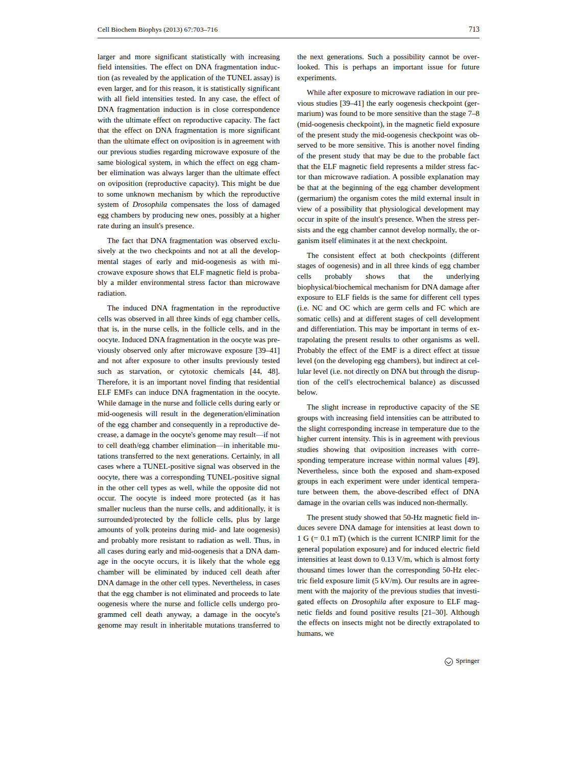Cell Biochem Biophys (2013) 67:703–716 713
larger and more significant statistically with increasing field intensities. The effect on DNA fragmentation induction (as revealed by the application of the TUNEL assay) is even larger, and for this reason, it is statistically significant with all field intensities tested. In any case, the effect of DNA fragmentation induction is in close correspondence with the ultimate effect on reproductive capacity. The fact that the effect on DNA fragmentation is more significant than the ultimate effect on oviposition is in agreement with our previous studies regarding microwave exposure of the same biological system, in which the effect on egg chamber elimination was always larger than the ultimate effect on oviposition (reproductive capacity). This might be due to some unknown mechanism by which the reproductive system of Drosophila compensates the loss of damaged egg chambers by producing new ones, possibly at a higher rate during an insult's presence.
The fact that DNA fragmentation was observed exclusively at the two checkpoints and not at all the developmental stages of early and mid-oogenesis as with microwave exposure shows that ELF magnetic field is probably a milder environmental stress factor than microwave radiation.
The induced DNA fragmentation in the reproductive cells was observed in all three kinds of egg chamber cells, that is, in the nurse cells, in the follicle cells, and in the oocyte. Induced DNA fragmentation in the oocyte was previously observed only after microwave exposure [39–41] and not after exposure to other insults previously tested such as starvation, or cytotoxic chemicals [44, 48]. Therefore, it is an important novel finding that residential ELF EMFs can induce DNA fragmentation in the oocyte. While damage in the nurse and follicle cells during early or mid-oogenesis will result in the degeneration/elimination of the egg chamber and consequently in a reproductive decrease, a damage in the oocyte's genome may result—if not to cell death/egg chamber elimination—in inheritable mutations transferred to the next generations. Certainly, in all cases where a TUNEL-positive signal was observed in the oocyte, there was a corresponding TUNEL-positive signal in the other cell types as well, while the opposite did not occur. The oocyte is indeed more protected (as it has smaller nucleus than the nurse cells, and additionally, it is surrounded/protected by the follicle cells, plus by large amounts of yolk proteins during mid- and late oogenesis) and probably more resistant to radiation as well. Thus, in all cases during early and mid-oogenesis that a DNA damage in the oocyte occurs, it is likely that the whole egg chamber will be eliminated by induced cell death after DNA damage in the other cell types. Nevertheless, in cases that the egg chamber is not eliminated and proceeds to late oogenesis where the nurse and follicle cells undergo programmed cell death anyway, a damage in the oocyte's genome may result in inheritable mutations transferred to the next generations. Such a possibility cannot be overlooked. This is perhaps an important issue for future experiments.
While after exposure to microwave radiation in our previous studies [39–41] the early oogenesis checkpoint (germarium) was found to be more sensitive than the stage 7–8 (mid-oogenesis checkpoint), in the magnetic field exposure of the present study the mid-oogenesis checkpoint was observed to be more sensitive. This is another novel finding of the present study that may be due to the probable fact that the ELF magnetic field represents a milder stress factor than microwave radiation. A possible explanation may be that at the beginning of the egg chamber development (germarium) the organism cotes the mild external insult in view of a possibility that physiological development may occur in spite of the insult's presence. When the stress persists and the egg chamber cannot develop normally, the organism itself eliminates it at the next checkpoint.
The consistent effect at both checkpoints (different stages of oogenesis) and in all three kinds of egg chamber cells probably shows that the underlying biophysical/biochemical mechanism for DNA damage after exposure to ELF fields is the same for different cell types (i.e. NC and OC which are germ cells and FC which are somatic cells) and at different stages of cell development and differentiation. This may be important in terms of extrapolating the present results to other organisms as well. Probably the effect of the EMF is a direct effect at tissue level (on the developing egg chambers), but indirect at cellular level (i.e. not directly on DNA but through the disruption of the cell's electrochemical balance) as discussed below.
The slight increase in reproductive capacity of the SE groups with increasing field intensities can be attributed to the slight corresponding increase in temperature due to the higher current intensity. This is in agreement with previous studies showing that oviposition increases with corresponding temperature increase within normal values [49]. Nevertheless, since both the exposed and sham-exposed groups in each experiment were under identical temperature between them, the above-described effect of DNA damage in the ovarian cells was induced non-thermally.
The present study showed that 50-Hz magnetic field induces severe DNA damage for intensities at least down to 1 G (= 0.1 mT) (which is the current ICNIRP limit for the general population exposure) and for induced electric field intensities at least down to 0.13 V/m, which is almost forty thousand times lower than the corresponding 50-Hz electric field exposure limit (5 kV/m). Our results are in agreement with the majority of the previous studies that investigated effects on Drosophila after exposure to ELF magnetic fields and found positive results [21–30]. Although the effects on insects might not be directly extrapolated to humans, we
Springer